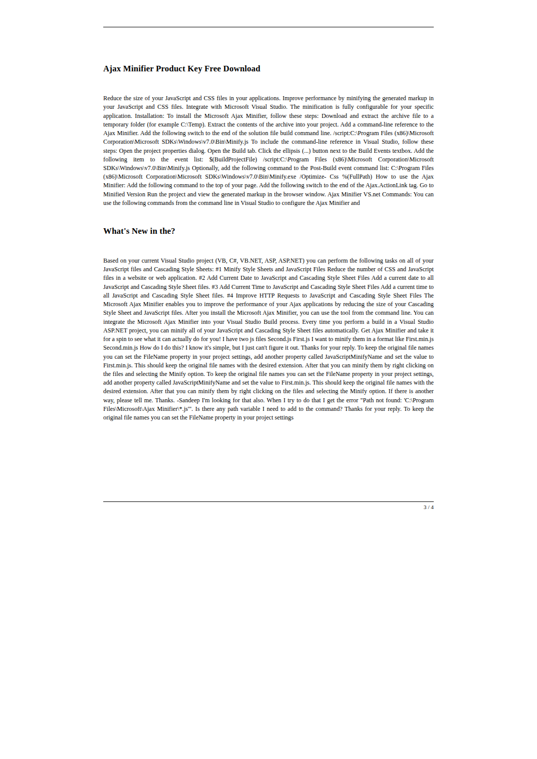Ajax Minifier Product Key Free Download
Reduce the size of your JavaScript and CSS files in your applications. Improve performance by minifying the generated markup in your JavaScript and CSS files. Integrate with Microsoft Visual Studio. The minification is fully configurable for your specific application. Installation: To install the Microsoft Ajax Minifier, follow these steps: Download and extract the archive file to a temporary folder (for example C:\Temp). Extract the contents of the archive into your project. Add a command-line reference to the Ajax Minifier. Add the following switch to the end of the solution file build command line. /script:C:\Program Files (x86)\Microsoft Corporation\Microsoft SDKs\Windows\v7.0\Bin\Minify.js To include the command-line reference in Visual Studio, follow these steps: Open the project properties dialog. Open the Build tab. Click the ellipsis (...) button next to the Build Events textbox. Add the following item to the event list: $(BuildProjectFile) /script:C:\Program Files (x86)\Microsoft Corporation\Microsoft SDKs\Windows\v7.0\Bin\Minify.js Optionally, add the following command to the Post-Build event command list: C:\Program Files (x86)\Microsoft Corporation\Microsoft SDKs\Windows\v7.0\Bin\Minify.exe /Optimize- Css %(FullPath) How to use the Ajax Minifier: Add the following command to the top of your page. Add the following switch to the end of the Ajax.ActionLink tag. Go to Minified Version Run the project and view the generated markup in the browser window. Ajax Minifier VS.net Commands: You can use the following commands from the command line in Visual Studio to configure the Ajax Minifier and
What's New in the?
Based on your current Visual Studio project (VB, C#, VB.NET, ASP, ASP.NET) you can perform the following tasks on all of your JavaScript files and Cascading Style Sheets: #1 Minify Style Sheets and JavaScript Files Reduce the number of CSS and JavaScript files in a website or web application. #2 Add Current Date to JavaScript and Cascading Style Sheet Files Add a current date to all JavaScript and Cascading Style Sheet files. #3 Add Current Time to JavaScript and Cascading Style Sheet Files Add a current time to all JavaScript and Cascading Style Sheet files. #4 Improve HTTP Requests to JavaScript and Cascading Style Sheet Files The Microsoft Ajax Minifier enables you to improve the performance of your Ajax applications by reducing the size of your Cascading Style Sheet and JavaScript files. After you install the Microsoft Ajax Minifier, you can use the tool from the command line. You can integrate the Microsoft Ajax Minifier into your Visual Studio Build process. Every time you perform a build in a Visual Studio ASP.NET project, you can minify all of your JavaScript and Cascading Style Sheet files automatically. Get Ajax Minifier and take it for a spin to see what it can actually do for you! I have two js files Second.js First.js I want to minify them in a format like First.min.js Second.min.js How do I do this? I know it's simple, but I just can't figure it out. Thanks for your reply. To keep the original file names you can set the FileName property in your project settings, add another property called JavaScriptMinifyName and set the value to First.min.js. This should keep the original file names with the desired extension. After that you can minify them by right clicking on the files and selecting the Minify option. To keep the original file names you can set the FileName property in your project settings, add another property called JavaScriptMinifyName and set the value to First.min.js. This should keep the original file names with the desired extension. After that you can minify them by right clicking on the files and selecting the Minify option. If there is another way, please tell me. Thanks. -Sandeep I'm looking for that also. When I try to do that I get the error "Path not found: 'C:\Program Files\Microsoft\Ajax Minifier\*.js'". Is there any path variable I need to add to the command? Thanks for your reply. To keep the original file names you can set the FileName property in your project settings
3 / 4